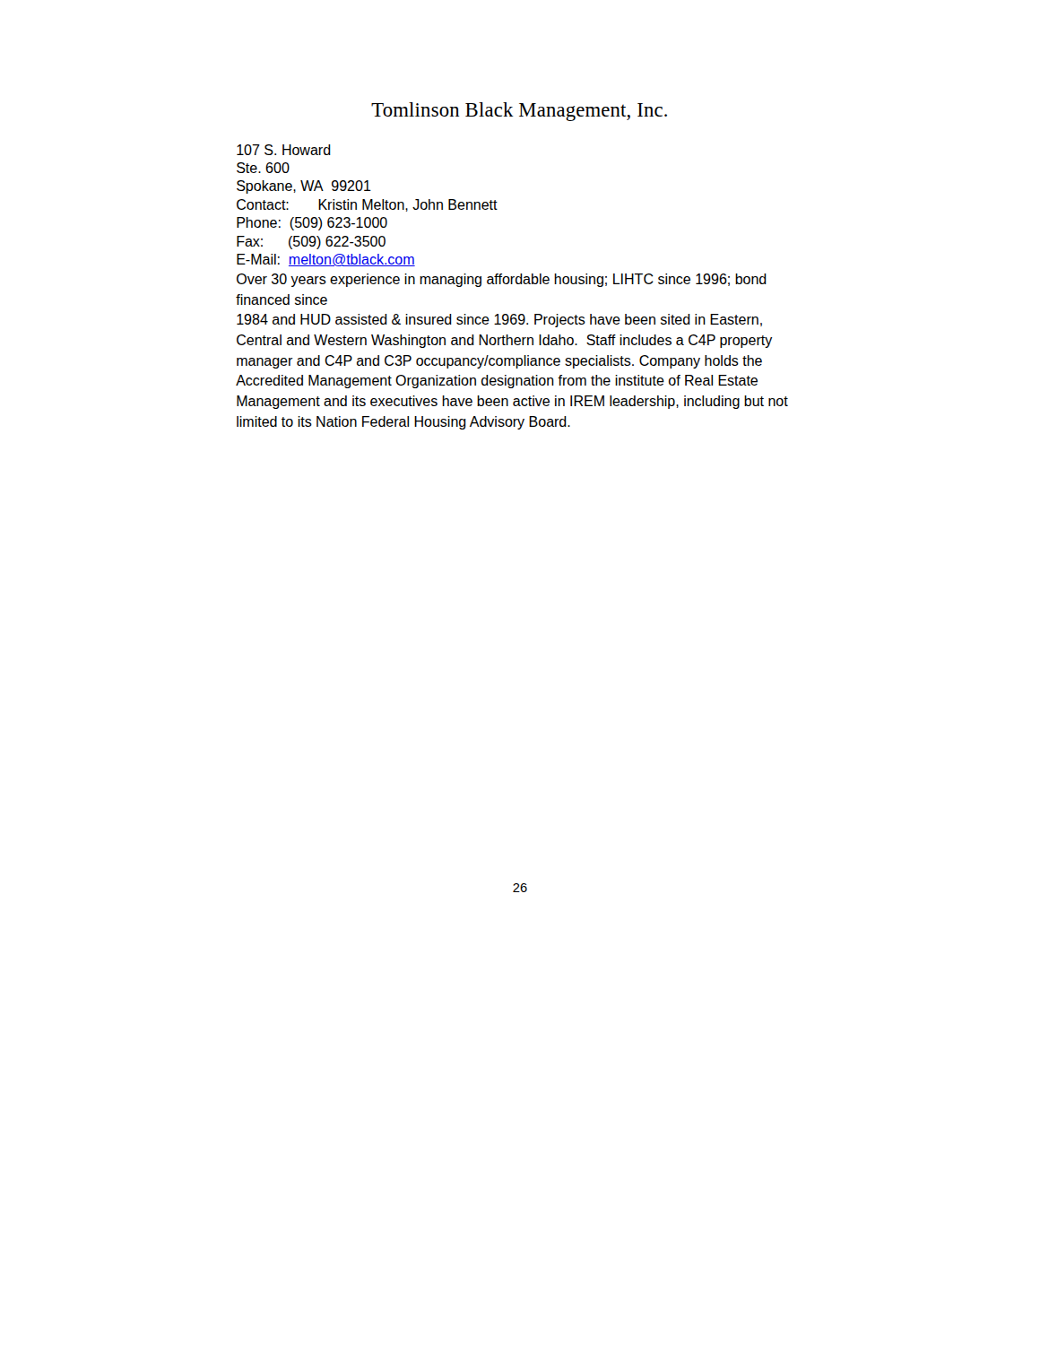Tomlinson Black Management, Inc.
107 S. Howard
Ste. 600
Spokane, WA 99201
Contact: Kristin Melton, John Bennett
Phone: (509) 623-1000
Fax: (509) 622-3500
E-Mail: melton@tblack.com
Over 30 years experience in managing affordable housing; LIHTC since 1996; bond financed since
1984 and HUD assisted & insured since 1969. Projects have been sited in Eastern, Central and Western Washington and Northern Idaho. Staff includes a C4P property manager and C4P and C3P occupancy/compliance specialists. Company holds the Accredited Management Organization designation from the institute of Real Estate Management and its executives have been active in IREM leadership, including but not limited to its Nation Federal Housing Advisory Board.
26